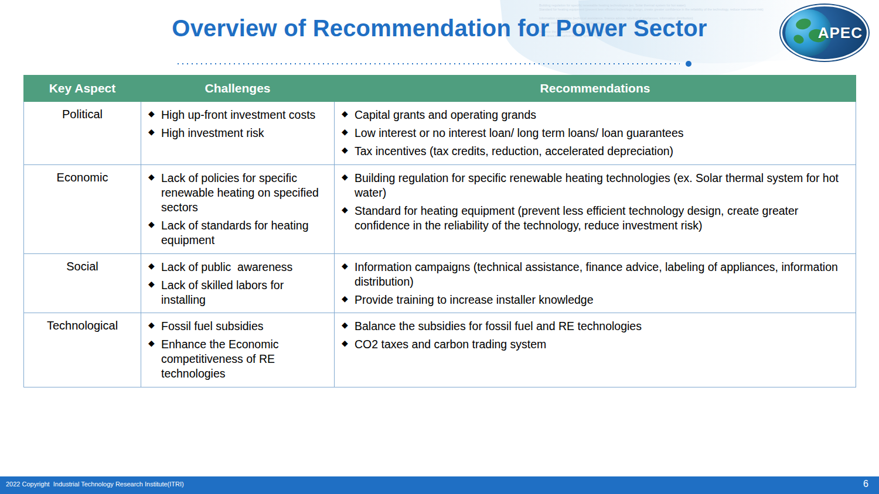Building regulation for specific renewable heating technologies (ex. Solar thermal system for hot water) Standard for heating equipment (prevent less efficient technology design, create greater confidence in the reliability of the technology, reduce investment risk) Information campaigns (technical assistance, finance advice, labeling of appliances, information distribution) Provide training to increase installer knowledge Balance the subsidies for fossil fuel and RE technologies CO2 taxes and carbon trading system
APEC
Overview of Recommendation for Power Sector
| Key Aspect | Challenges | Recommendations |
| --- | --- | --- |
| Political | High up-front investment costs High investment risk | Capital grants and operating grands Low interest or no interest loan/ long term loans/ loan guarantees Tax incentives (tax credits, reduction, accelerated depreciation) |
| Economic | Lack of policies for specific renewable heating on specified sectors Lack of standards for heating equipment | Building regulation for specific renewable heating technologies (ex. Solar thermal system for hot water) Standard for heating equipment (prevent less efficient technology design, create greater confidence in the reliability of the technology, reduce investment risk) |
| Social | Lack of public awareness Lack of skilled labors for installing | Information campaigns (technical assistance, finance advice, labeling of appliances, information distribution) Provide training to increase installer knowledge |
| Technological | Fossil fuel subsidies Enhance the Economic competitiveness of RE technologies | Balance the subsidies for fossil fuel and RE technologies CO2 taxes and carbon trading system |
2022 Copyright Industrial Technology Research Institute(ITRI)
6